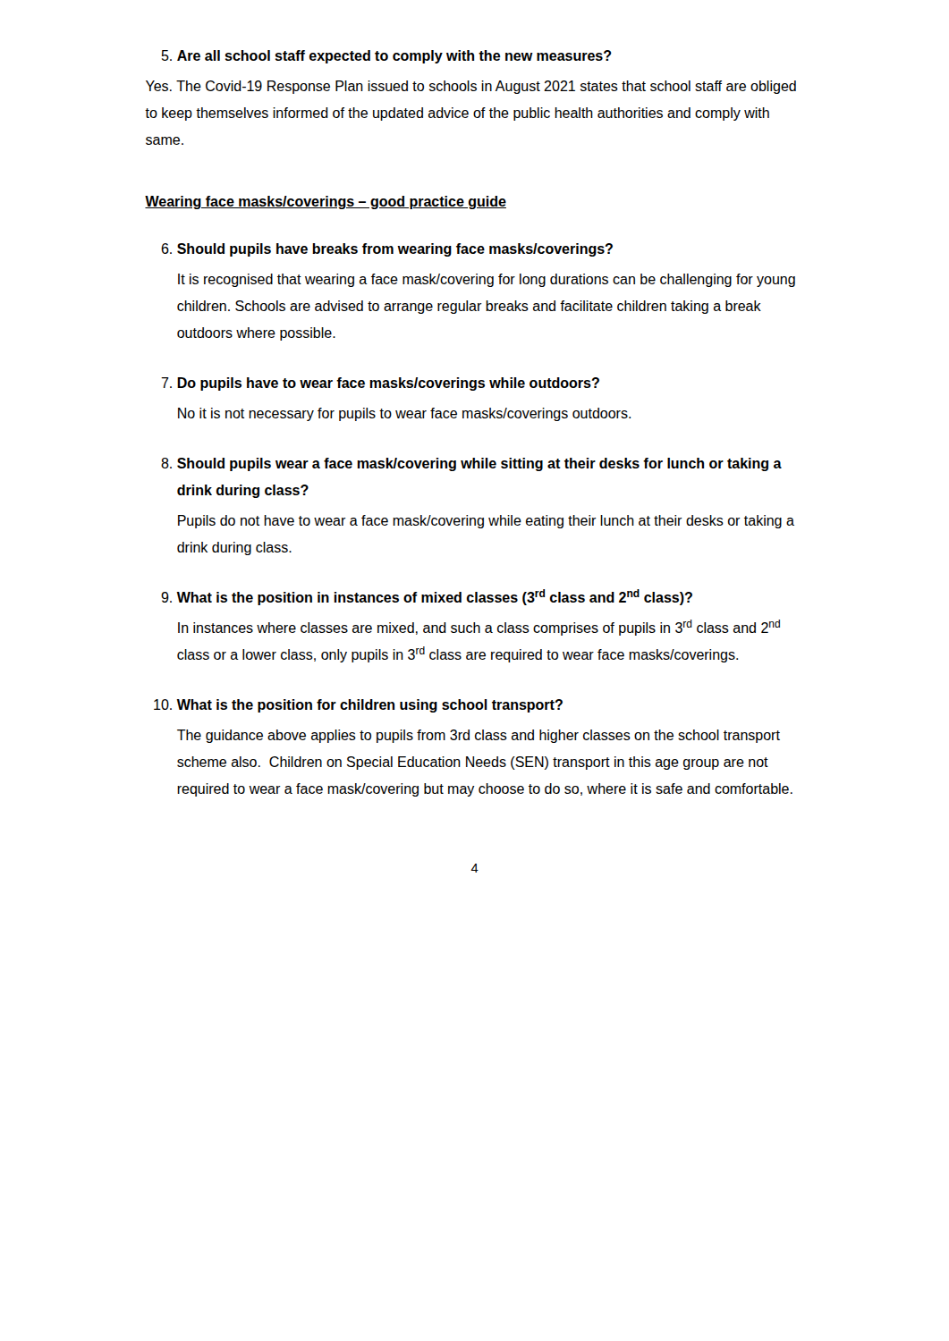Are all school staff expected to comply with the new measures?
Yes. The Covid-19 Response Plan issued to schools in August 2021 states that school staff are obliged to keep themselves informed of the updated advice of the public health authorities and comply with same.
Wearing face masks/coverings – good practice guide
Should pupils have breaks from wearing face masks/coverings?
It is recognised that wearing a face mask/covering for long durations can be challenging for young children. Schools are advised to arrange regular breaks and facilitate children taking a break outdoors where possible.
Do pupils have to wear face masks/coverings while outdoors?
No it is not necessary for pupils to wear face masks/coverings outdoors.
Should pupils wear a face mask/covering while sitting at their desks for lunch or taking a drink during class?
Pupils do not have to wear a face mask/covering while eating their lunch at their desks or taking a drink during class.
What is the position in instances of mixed classes (3rd class and 2nd class)?
In instances where classes are mixed, and such a class comprises of pupils in 3rd class and 2nd class or a lower class, only pupils in 3rd class are required to wear face masks/coverings.
What is the position for children using school transport?
The guidance above applies to pupils from 3rd class and higher classes on the school transport scheme also. Children on Special Education Needs (SEN) transport in this age group are not required to wear a face mask/covering but may choose to do so, where it is safe and comfortable.
4